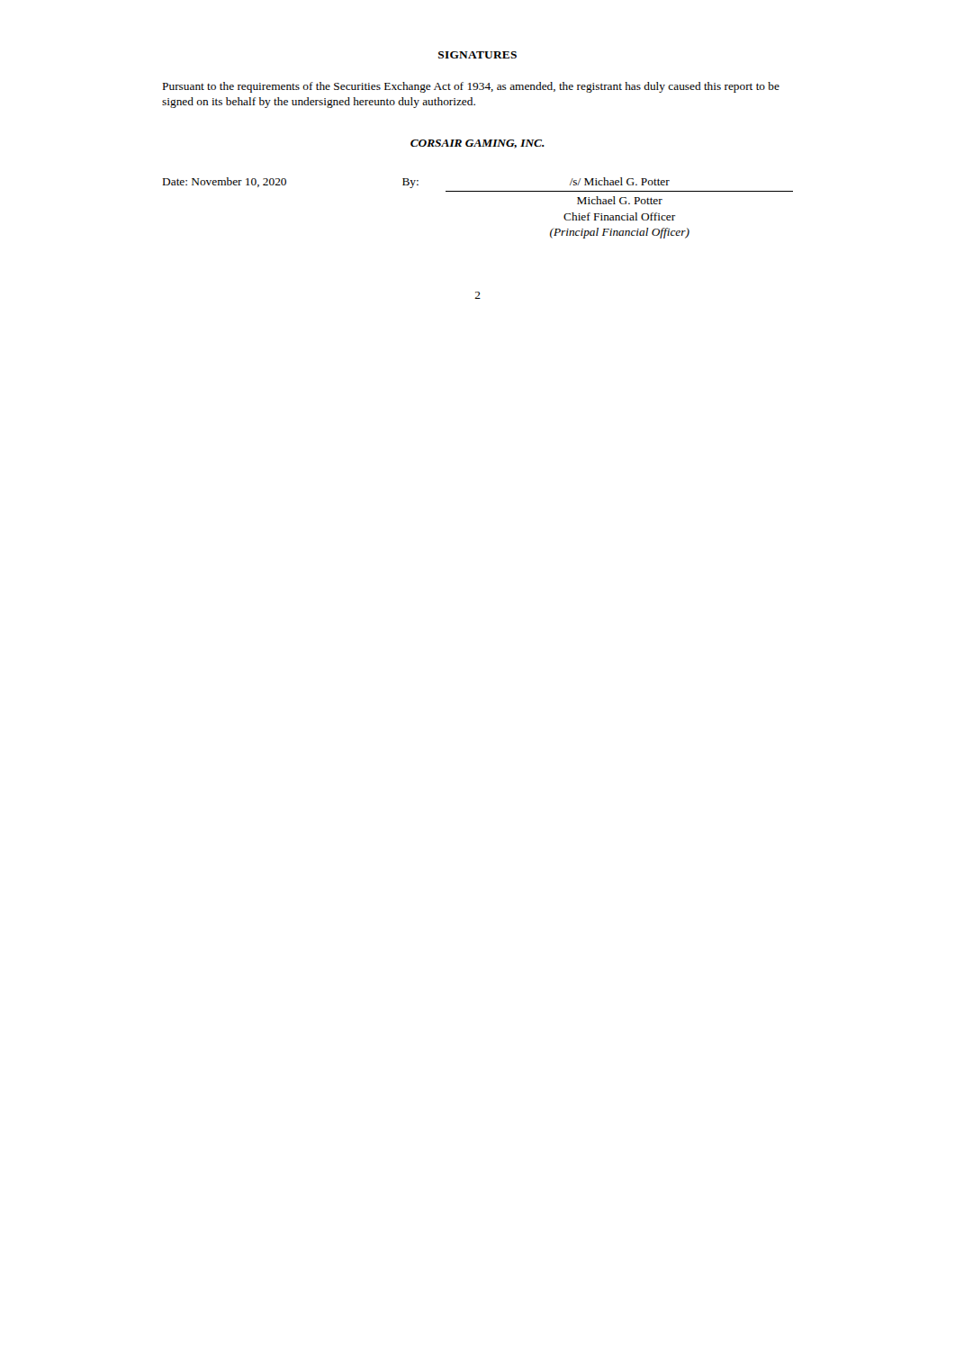SIGNATURES
Pursuant to the requirements of the Securities Exchange Act of 1934, as amended, the registrant has duly caused this report to be signed on its behalf by the undersigned hereunto duly authorized.
CORSAIR GAMING, INC.
| Date: November 10, 2020 | By: | /s/ Michael G. Potter Michael G. Potter Chief Financial Officer (Principal Financial Officer) |
2